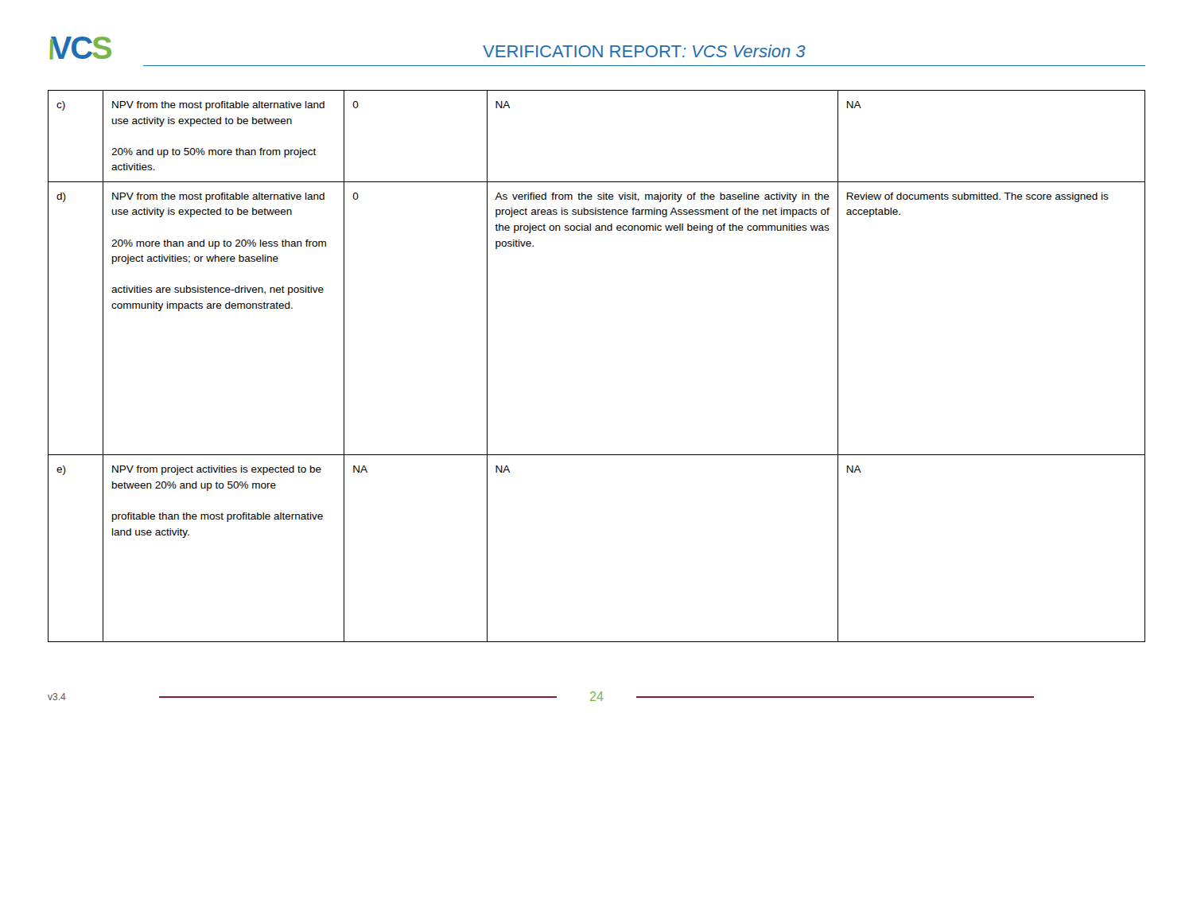\VCS
VERIFICATION REPORT: VCS Version 3
| c) | NPV from the most profitable alternative land use activity is expected to be between 20% and up to 50% more than from project activities. | 0 | NA | NA |
| d) | NPV from the most profitable alternative land use activity is expected to be between 20% more than and up to 20% less than from project activities; or where baseline activities are subsistence-driven, net positive community impacts are demonstrated. | 0 | As verified from the site visit, majority of the baseline activity in the project areas is subsistence farming Assessment of the net impacts of the project on social and economic well being of the communities was positive. | Review of documents submitted. The score assigned is acceptable. |
| e) | NPV from project activities is expected to be between 20% and up to 50% more profitable than the most profitable alternative land use activity. | NA | NA | NA |
v3.4
24